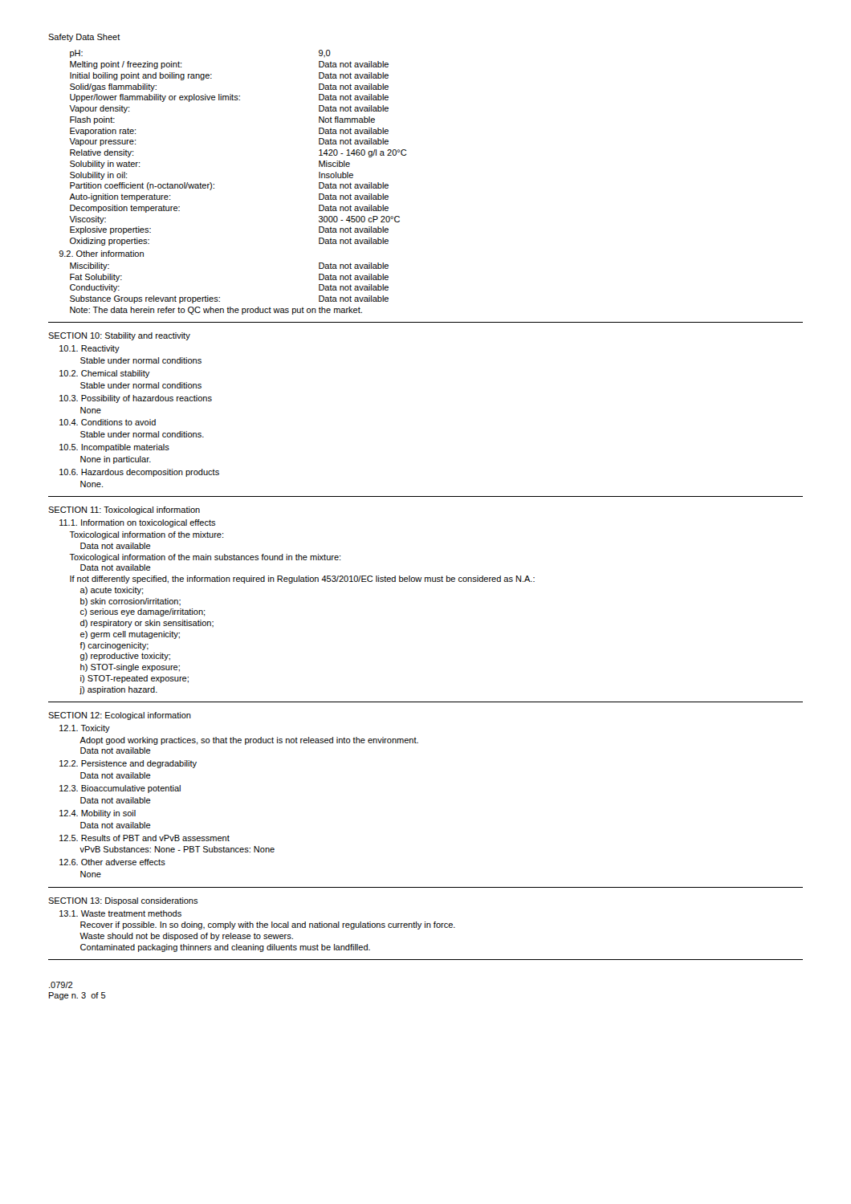Safety Data Sheet
| pH: | 9,0 |
| Melting point / freezing point: | Data not available |
| Initial boiling point and boiling range: | Data not available |
| Solid/gas flammability: | Data not available |
| Upper/lower flammability or explosive limits: | Data not available |
| Vapour density: | Data not available |
| Flash point: | Not flammable |
| Evaporation rate: | Data not available |
| Vapour pressure: | Data not available |
| Relative density: | 1420 - 1460 g/l a 20°C |
| Solubility in water: | Miscible |
| Solubility in oil: | Insoluble |
| Partition coefficient (n-octanol/water): | Data not available |
| Auto-ignition temperature: | Data not available |
| Decomposition temperature: | Data not available |
| Viscosity: | 3000 - 4500 cP 20°C |
| Explosive properties: | Data not available |
| Oxidizing properties: | Data not available |
9.2. Other information
| Miscibility: | Data not available |
| Fat Solubility: | Data not available |
| Conductivity: | Data not available |
| Substance Groups relevant properties: | Data not available |
Note: The data herein refer to QC when the product was put on the market.
SECTION 10: Stability and reactivity
10.1. Reactivity
Stable under normal conditions
10.2. Chemical stability
Stable under normal conditions
10.3. Possibility of hazardous reactions
None
10.4. Conditions to avoid
Stable under normal conditions.
10.5. Incompatible materials
None in particular.
10.6. Hazardous decomposition products
None.
SECTION 11: Toxicological information
11.1. Information on toxicological effects
Toxicological information of the mixture:
Data not available
Toxicological information of the main substances found in the mixture:
Data not available
If not differently specified, the information required in Regulation 453/2010/EC listed below must be considered as N.A.:
a) acute toxicity;
b) skin corrosion/irritation;
c) serious eye damage/irritation;
d) respiratory or skin sensitisation;
e) germ cell mutagenicity;
f) carcinogenicity;
g) reproductive toxicity;
h) STOT-single exposure;
i) STOT-repeated exposure;
j) aspiration hazard.
SECTION 12: Ecological information
12.1. Toxicity
Adopt good working practices, so that the product is not released into the environment.
Data not available
12.2. Persistence and degradability
Data not available
12.3. Bioaccumulative potential
Data not available
12.4. Mobility in soil
Data not available
12.5. Results of PBT and vPvB assessment
vPvB Substances: None - PBT Substances: None
12.6. Other adverse effects
None
SECTION 13: Disposal considerations
13.1. Waste treatment methods
Recover if possible. In so doing, comply with the local and national regulations currently in force.
Waste should not be disposed of by release to sewers.
Contaminated packaging thinners and cleaning diluents must be landfilled.
.079/2
Page n. 3 of 5